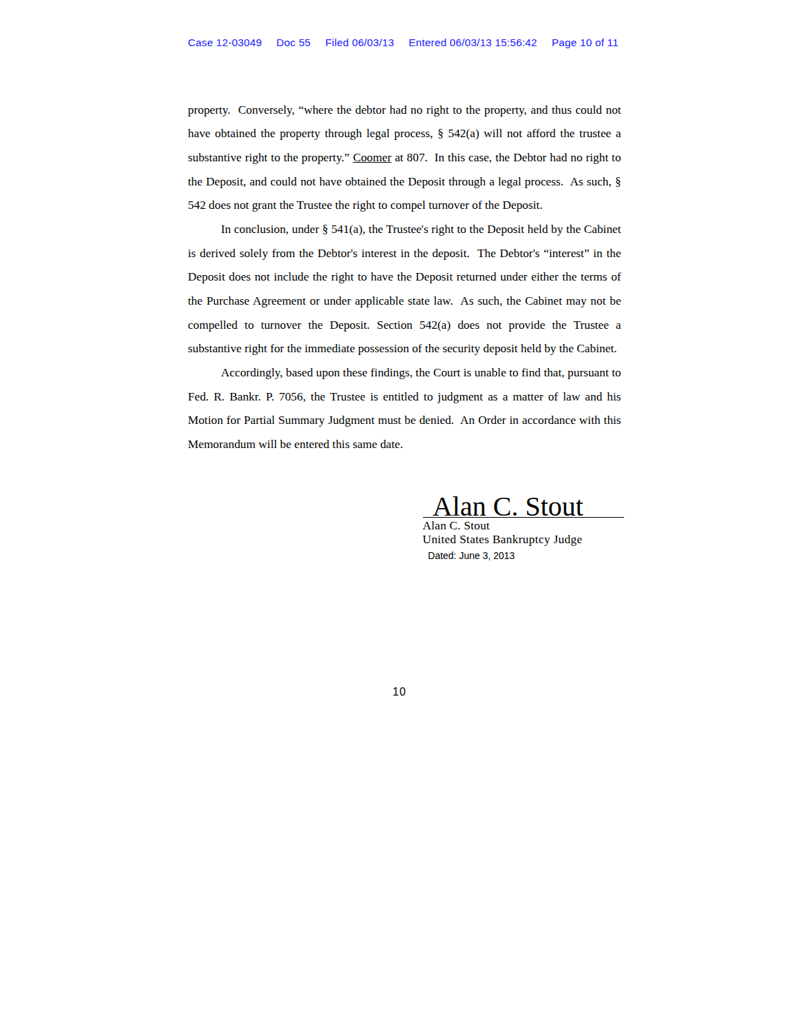Case 12-03049 Doc 55 Filed 06/03/13 Entered 06/03/13 15:56:42 Page 10 of 11
property. Conversely, “where the debtor had no right to the property, and thus could not have obtained the property through legal process, § 542(a) will not afford the trustee a substantive right to the property.” Coomer at 807. In this case, the Debtor had no right to the Deposit, and could not have obtained the Deposit through a legal process. As such, § 542 does not grant the Trustee the right to compel turnover of the Deposit.
In conclusion, under § 541(a), the Trustee's right to the Deposit held by the Cabinet is derived solely from the Debtor's interest in the deposit. The Debtor's “interest” in the Deposit does not include the right to have the Deposit returned under either the terms of the Purchase Agreement or under applicable state law. As such, the Cabinet may not be compelled to turnover the Deposit. Section 542(a) does not provide the Trustee a substantive right for the immediate possession of the security deposit held by the Cabinet.
Accordingly, based upon these findings, the Court is unable to find that, pursuant to Fed. R. Bankr. P. 7056, the Trustee is entitled to judgment as a matter of law and his Motion for Partial Summary Judgment must be denied. An Order in accordance with this Memorandum will be entered this same date.
Alan C. Stout
Alan C. Stout
United States Bankruptcy Judge
Dated: June 3, 2013
10